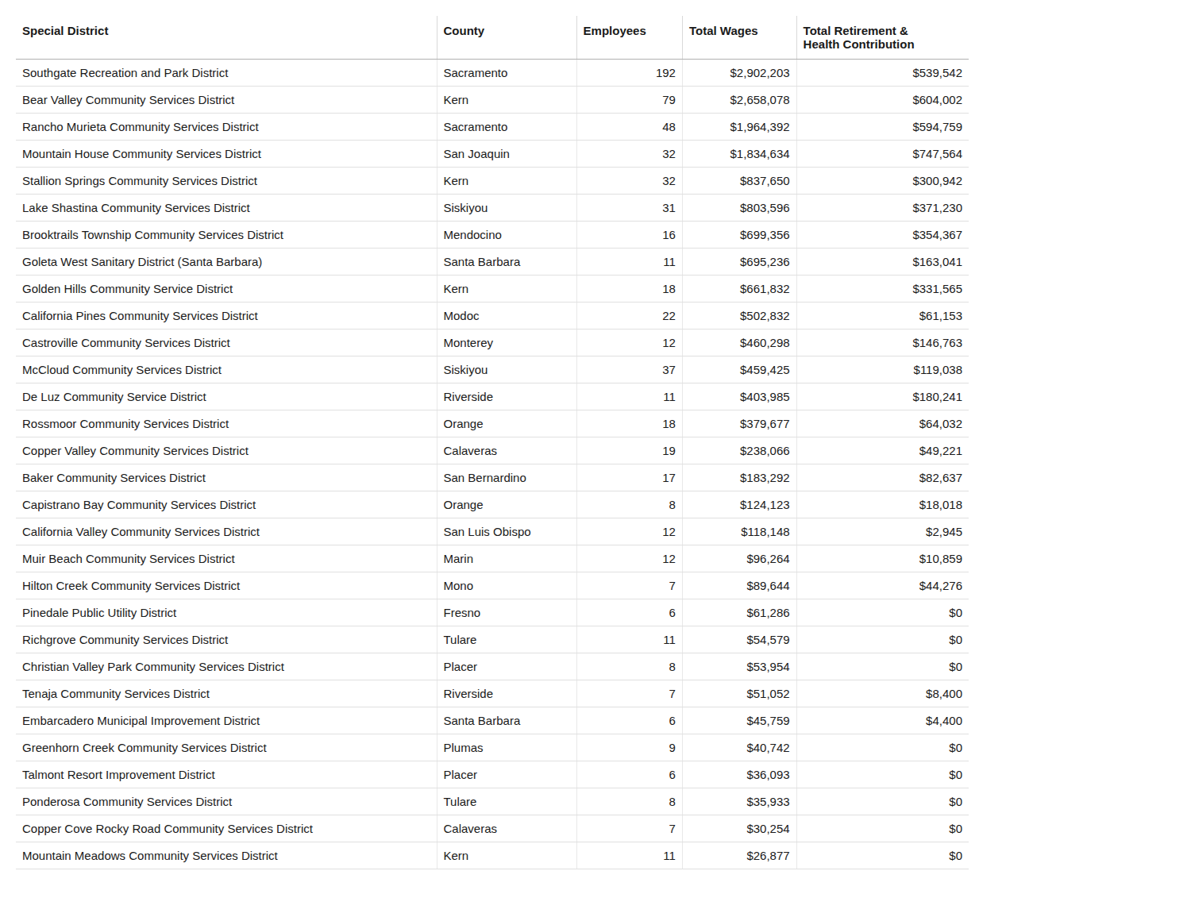| Special District | County | Employees | Total Wages | Total Retirement & Health Contribution |
| --- | --- | --- | --- | --- |
| Southgate Recreation and Park District | Sacramento | 192 | $2,902,203 | $539,542 |
| Bear Valley Community Services District | Kern | 79 | $2,658,078 | $604,002 |
| Rancho Murieta Community Services District | Sacramento | 48 | $1,964,392 | $594,759 |
| Mountain House Community Services District | San Joaquin | 32 | $1,834,634 | $747,564 |
| Stallion Springs Community Services District | Kern | 32 | $837,650 | $300,942 |
| Lake Shastina Community Services District | Siskiyou | 31 | $803,596 | $371,230 |
| Brooktrails Township Community Services District | Mendocino | 16 | $699,356 | $354,367 |
| Goleta West Sanitary District (Santa Barbara) | Santa Barbara | 11 | $695,236 | $163,041 |
| Golden Hills Community Service District | Kern | 18 | $661,832 | $331,565 |
| California Pines Community Services District | Modoc | 22 | $502,832 | $61,153 |
| Castroville Community Services District | Monterey | 12 | $460,298 | $146,763 |
| McCloud Community Services District | Siskiyou | 37 | $459,425 | $119,038 |
| De Luz Community Service District | Riverside | 11 | $403,985 | $180,241 |
| Rossmoor Community Services District | Orange | 18 | $379,677 | $64,032 |
| Copper Valley Community Services District | Calaveras | 19 | $238,066 | $49,221 |
| Baker Community Services District | San Bernardino | 17 | $183,292 | $82,637 |
| Capistrano Bay Community Services District | Orange | 8 | $124,123 | $18,018 |
| California Valley Community Services District | San Luis Obispo | 12 | $118,148 | $2,945 |
| Muir Beach Community Services District | Marin | 12 | $96,264 | $10,859 |
| Hilton Creek Community Services District | Mono | 7 | $89,644 | $44,276 |
| Pinedale Public Utility District | Fresno | 6 | $61,286 | $0 |
| Richgrove Community Services District | Tulare | 11 | $54,579 | $0 |
| Christian Valley Park Community Services District | Placer | 8 | $53,954 | $0 |
| Tenaja Community Services District | Riverside | 7 | $51,052 | $8,400 |
| Embarcadero Municipal Improvement District | Santa Barbara | 6 | $45,759 | $4,400 |
| Greenhorn Creek Community Services District | Plumas | 9 | $40,742 | $0 |
| Talmont Resort Improvement District | Placer | 6 | $36,093 | $0 |
| Ponderosa Community Services District | Tulare | 8 | $35,933 | $0 |
| Copper Cove Rocky Road Community Services District | Calaveras | 7 | $30,254 | $0 |
| Mountain Meadows Community Services District | Kern | 11 | $26,877 | $0 |